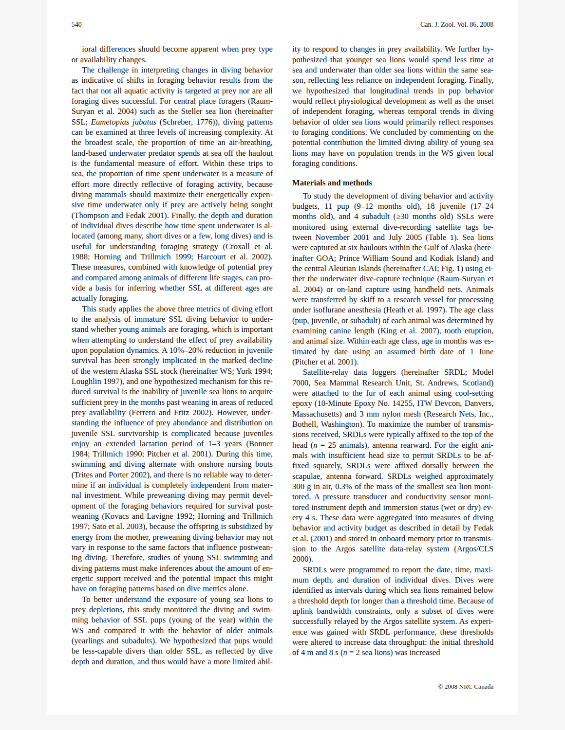540 Can. J. Zool. Vol. 86, 2008
ioral differences should become apparent when prey type or availability changes.
The challenge in interpreting changes in diving behavior as indicative of shifts in foraging behavior results from the fact that not all aquatic activity is targeted at prey nor are all foraging dives successful. For central place foragers (Raum-Suryan et al. 2004) such as the Steller sea lion (hereinafter SSL; Eumetopias jubatus (Schreber, 1776)), diving patterns can be examined at three levels of increasing complexity. At the broadest scale, the proportion of time an air-breathing, land-based underwater predator spends at sea off the haulout is the fundamental measure of effort. Within these trips to sea, the proportion of time spent underwater is a measure of effort more directly reflective of foraging activity, because diving mammals should maximize their energetically expensive time underwater only if prey are actively being sought (Thompson and Fedak 2001). Finally, the depth and duration of individual dives describe how time spent underwater is allocated (among many, short dives or a few, long dives) and is useful for understanding foraging strategy (Croxall et al. 1988; Horning and Trillmich 1999; Harcourt et al. 2002). These measures, combined with knowledge of potential prey and compared among animals of different life stages, can provide a basis for inferring whether SSL at different ages are actually foraging.
This study applies the above three metrics of diving effort to the analysis of immature SSL diving behavior to understand whether young animals are foraging, which is important when attempting to understand the effect of prey availability upon population dynamics. A 10%–20% reduction in juvenile survival has been strongly implicated in the marked decline of the western Alaska SSL stock (hereinafter WS; York 1994; Loughlin 1997), and one hypothesized mechanism for this reduced survival is the inability of juvenile sea lions to acquire sufficient prey in the months past weaning in areas of reduced prey availability (Ferrero and Fritz 2002). However, understanding the influence of prey abundance and distribution on juvenile SSL survivorship is complicated because juveniles enjoy an extended lactation period of 1–3 years (Bonner 1984; Trillmich 1990; Pitcher et al. 2001). During this time, swimming and diving alternate with onshore nursing bouts (Trites and Porter 2002), and there is no reliable way to determine if an individual is completely independent from maternal investment. While preweaning diving may permit development of the foraging behaviors required for survival postweaning (Kovacs and Lavigne 1992; Horning and Trillmich 1997; Sato et al. 2003), because the offspring is subsidized by energy from the mother, preweaning diving behavior may not vary in response to the same factors that influence postweaning diving. Therefore, studies of young SSL swimming and diving patterns must make inferences about the amount of energetic support received and the potential impact this might have on foraging patterns based on dive metrics alone.
To better understand the exposure of young sea lions to prey depletions, this study monitored the diving and swimming behavior of SSL pups (young of the year) within the WS and compared it with the behavior of older animals (yearlings and subadults). We hypothesized that pups would be less-capable divers than older SSL, as reflected by dive depth and duration, and thus would have a more limited ability to respond to changes in prey availability. We further hypothesized that younger sea lions would spend less time at sea and underwater than older sea lions within the same season, reflecting less reliance on independent foraging. Finally, we hypothesized that longitudinal trends in pup behavior would reflect physiological development as well as the onset of independent foraging, whereas temporal trends in diving behavior of older sea lions would primarily reflect responses to foraging conditions. We concluded by commenting on the potential contribution the limited diving ability of young sea lions may have on population trends in the WS given local foraging conditions.
Materials and methods
To study the development of diving behavior and activity budgets, 11 pup (9–12 months old), 18 juvenile (17–24 months old), and 4 subadult (≥30 months old) SSLs were monitored using external dive-recording satellite tags between November 2001 and July 2005 (Table 1). Sea lions were captured at six haulouts within the Gulf of Alaska (hereinafter GOA; Prince William Sound and Kodiak Island) and the central Aleutian Islands (hereinafter CAI; Fig. 1) using either the underwater dive-capture technique (Raum-Suryan et al. 2004) or on-land capture using handheld nets. Animals were transferred by skiff to a research vessel for processing under isoflurane anesthesia (Heath et al. 1997). The age class (pup, juvenile, or subadult) of each animal was determined by examining canine length (King et al. 2007), tooth eruption, and animal size. Within each age class, age in months was estimated by date using an assumed birth date of 1 June (Pitcher et al. 2001).
Satellite-relay data loggers (hereinafter SRDL; Model 7000, Sea Mammal Research Unit, St. Andrews, Scotland) were attached to the fur of each animal using cool-setting epoxy (10-Minute Epoxy No. 14255, ITW Devcon, Danvers, Massachusetts) and 3 mm nylon mesh (Research Nets, Inc., Bothell, Washington). To maximize the number of transmissions received, SRDLs were typically affixed to the top of the head (n = 25 animals), antenna rearward. For the eight animals with insufficient head size to permit SRDLs to be affixed squarely, SRDLs were affixed dorsally between the scapulae, antenna forward. SRDLs weighed approximately 300 g in air, 0.3% of the mass of the smallest sea lion monitored. A pressure transducer and conductivity sensor monitored instrument depth and immersion status (wet or dry) every 4 s. These data were aggregated into measures of diving behavior and activity budget as described in detail by Fedak et al. (2001) and stored in onboard memory prior to transmission to the Argos satellite data-relay system (Argos/CLS 2000).
SRDLs were programmed to report the date, time, maximum depth, and duration of individual dives. Dives were identified as intervals during which sea lions remained below a threshold depth for longer than a threshold time. Because of uplink bandwidth constraints, only a subset of dives were successfully relayed by the Argos satellite system. As experience was gained with SRDL performance, these thresholds were altered to increase data throughput: the initial threshold of 4 m and 8 s (n = 2 sea lions) was increased
© 2008 NRC Canada